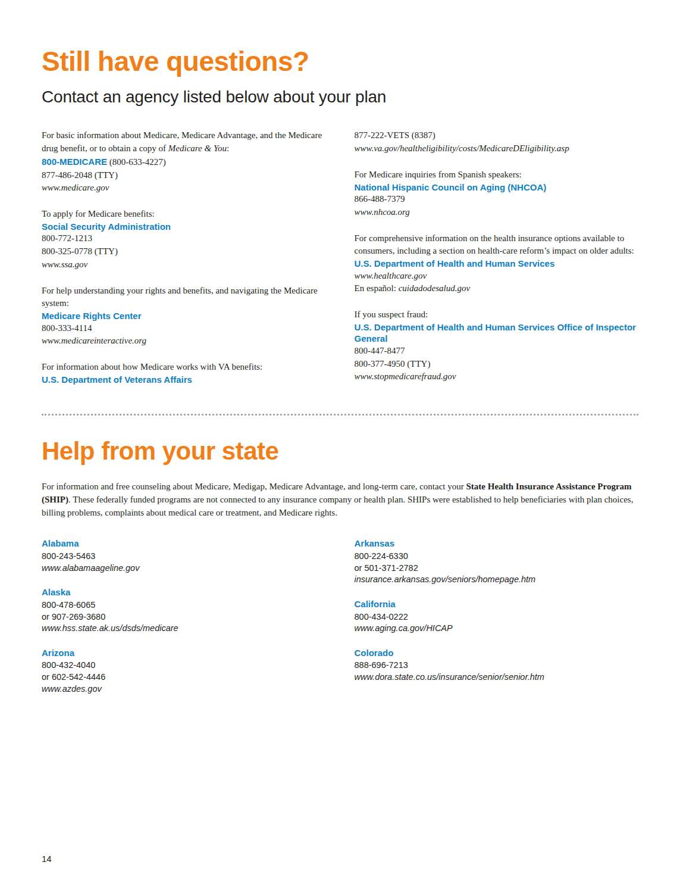Still have questions?
Contact an agency listed below about your plan
For basic information about Medicare, Medicare Advantage, and the Medicare drug benefit, or to obtain a copy of Medicare & You:
800-MEDICARE (800-633-4227)
877-486-2048 (TTY)
www.medicare.gov
To apply for Medicare benefits:
Social Security Administration
800-772-1213
800-325-0778 (TTY)
www.ssa.gov
For help understanding your rights and benefits, and navigating the Medicare system:
Medicare Rights Center
800-333-4114
www.medicareinteractive.org
For information about how Medicare works with VA benefits:
U.S. Department of Veterans Affairs
877-222-VETS (8387)
www.va.gov/healtheligibility/costs/MedicareDEligibility.asp
For Medicare inquiries from Spanish speakers:
National Hispanic Council on Aging (NHCOA)
866-488-7379
www.nhcoa.org
For comprehensive information on the health insurance options available to consumers, including a section on health-care reform’s impact on older adults:
U.S. Department of Health and Human Services
www.healthcare.gov
En español: cuidadodesalud.gov
If you suspect fraud:
U.S. Department of Health and Human Services Office of Inspector General
800-447-8477
800-377-4950 (TTY)
www.stopmedicarefraud.gov
Help from your state
For information and free counseling about Medicare, Medigap, Medicare Advantage, and long-term care, contact your State Health Insurance Assistance Program (SHIP). These federally funded programs are not connected to any insurance company or health plan. SHIPs were established to help beneficiaries with plan choices, billing problems, complaints about medical care or treatment, and Medicare rights.
Alabama
800-243-5463
www.alabamaageline.gov
Alaska
800-478-6065
or 907-269-3680
www.hss.state.ak.us/dsds/medicare
Arizona
800-432-4040
or 602-542-4446
www.azdes.gov
Arkansas
800-224-6330
or 501-371-2782
insurance.arkansas.gov/seniors/homepage.htm
California
800-434-0222
www.aging.ca.gov/HICAP
Colorado
888-696-7213
www.dora.state.co.us/insurance/senior/senior.htm
14